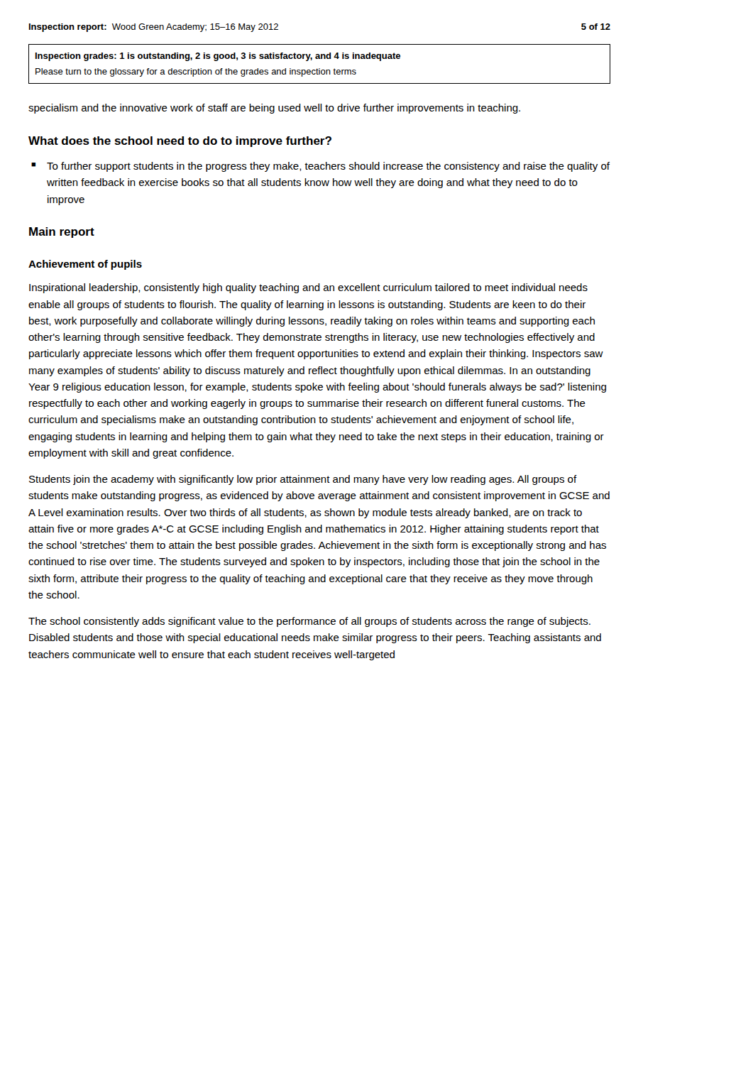Inspection report: Wood Green Academy; 15–16 May 2012
5 of 12
Inspection grades: 1 is outstanding, 2 is good, 3 is satisfactory, and 4 is inadequate
Please turn to the glossary for a description of the grades and inspection terms
specialism and the innovative work of staff are being used well to drive further improvements in teaching.
What does the school need to do to improve further?
To further support students in the progress they make, teachers should increase the consistency and raise the quality of written feedback in exercise books so that all students know how well they are doing and what they need to do to improve
Main report
Achievement of pupils
Inspirational leadership, consistently high quality teaching and an excellent curriculum tailored to meet individual needs enable all groups of students to flourish. The quality of learning in lessons is outstanding. Students are keen to do their best, work purposefully and collaborate willingly during lessons, readily taking on roles within teams and supporting each other's learning through sensitive feedback. They demonstrate strengths in literacy, use new technologies effectively and particularly appreciate lessons which offer them frequent opportunities to extend and explain their thinking. Inspectors saw many examples of students' ability to discuss maturely and reflect thoughtfully upon ethical dilemmas. In an outstanding Year 9 religious education lesson, for example, students spoke with feeling about 'should funerals always be sad?' listening respectfully to each other and working eagerly in groups to summarise their research on different funeral customs. The curriculum and specialisms make an outstanding contribution to students' achievement and enjoyment of school life, engaging students in learning and helping them to gain what they need to take the next steps in their education, training or employment with skill and great confidence.
Students join the academy with significantly low prior attainment and many have very low reading ages. All groups of students make outstanding progress, as evidenced by above average attainment and consistent improvement in GCSE and A Level examination results. Over two thirds of all students, as shown by module tests already banked, are on track to attain five or more grades A*-C at GCSE including English and mathematics in 2012. Higher attaining students report that the school 'stretches' them to attain the best possible grades. Achievement in the sixth form is exceptionally strong and has continued to rise over time. The students surveyed and spoken to by inspectors, including those that join the school in the sixth form, attribute their progress to the quality of teaching and exceptional care that they receive as they move through the school.
The school consistently adds significant value to the performance of all groups of students across the range of subjects. Disabled students and those with special educational needs make similar progress to their peers. Teaching assistants and teachers communicate well to ensure that each student receives well-targeted